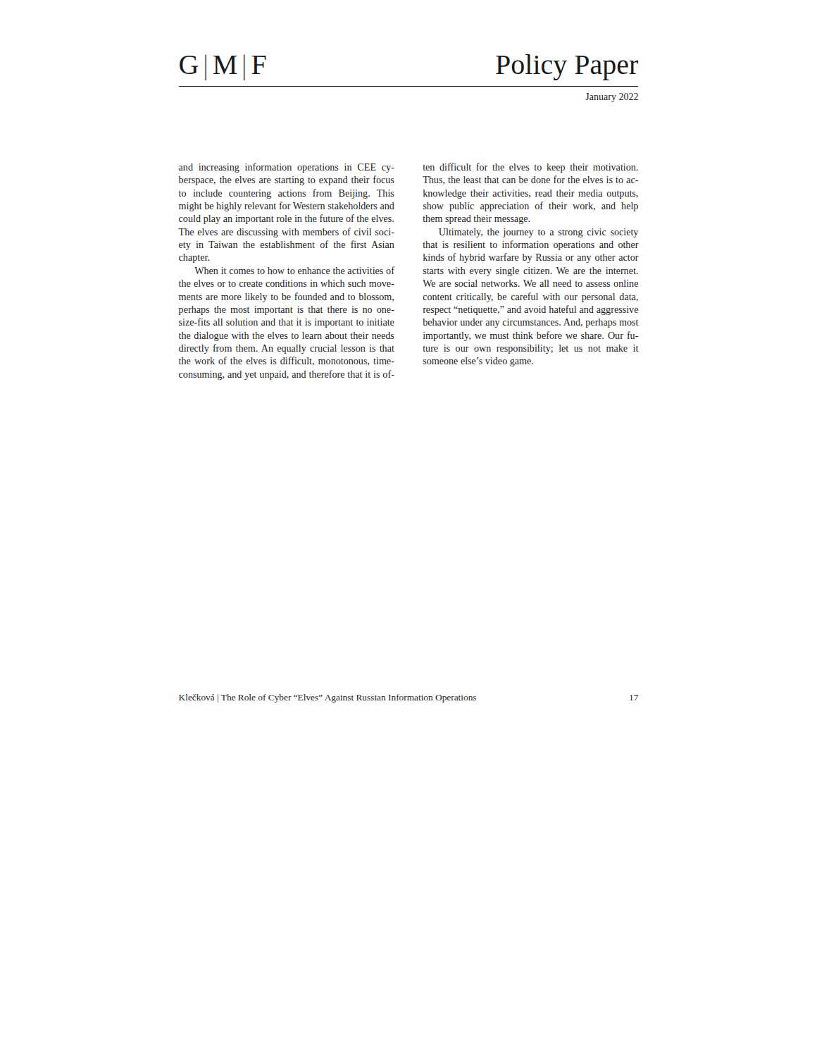G|M|F
Policy Paper
January 2022
and increasing information operations in CEE cyberspace, the elves are starting to expand their focus to include countering actions from Beijing. This might be highly relevant for Western stakeholders and could play an important role in the future of the elves. The elves are discussing with members of civil society in Taiwan the establishment of the first Asian chapter.
When it comes to how to enhance the activities of the elves or to create conditions in which such movements are more likely to be founded and to blossom, perhaps the most important is that there is no one-size-fits all solution and that it is important to initiate the dialogue with the elves to learn about their needs directly from them. An equally crucial lesson is that the work of the elves is difficult, monotonous, time-consuming, and yet unpaid, and therefore that it is often difficult for the elves to keep their motivation. Thus, the least that can be done for the elves is to acknowledge their activities, read their media outputs, show public appreciation of their work, and help them spread their message.
Ultimately, the journey to a strong civic society that is resilient to information operations and other kinds of hybrid warfare by Russia or any other actor starts with every single citizen. We are the internet. We are social networks. We all need to assess online content critically, be careful with our personal data, respect “netiquette,” and avoid hateful and aggressive behavior under any circumstances. And, perhaps most importantly, we must think before we share. Our future is our own responsibility; let us not make it someone else’s video game.
Klečková | The Role of Cyber “Elves” Against Russian Information Operations
17